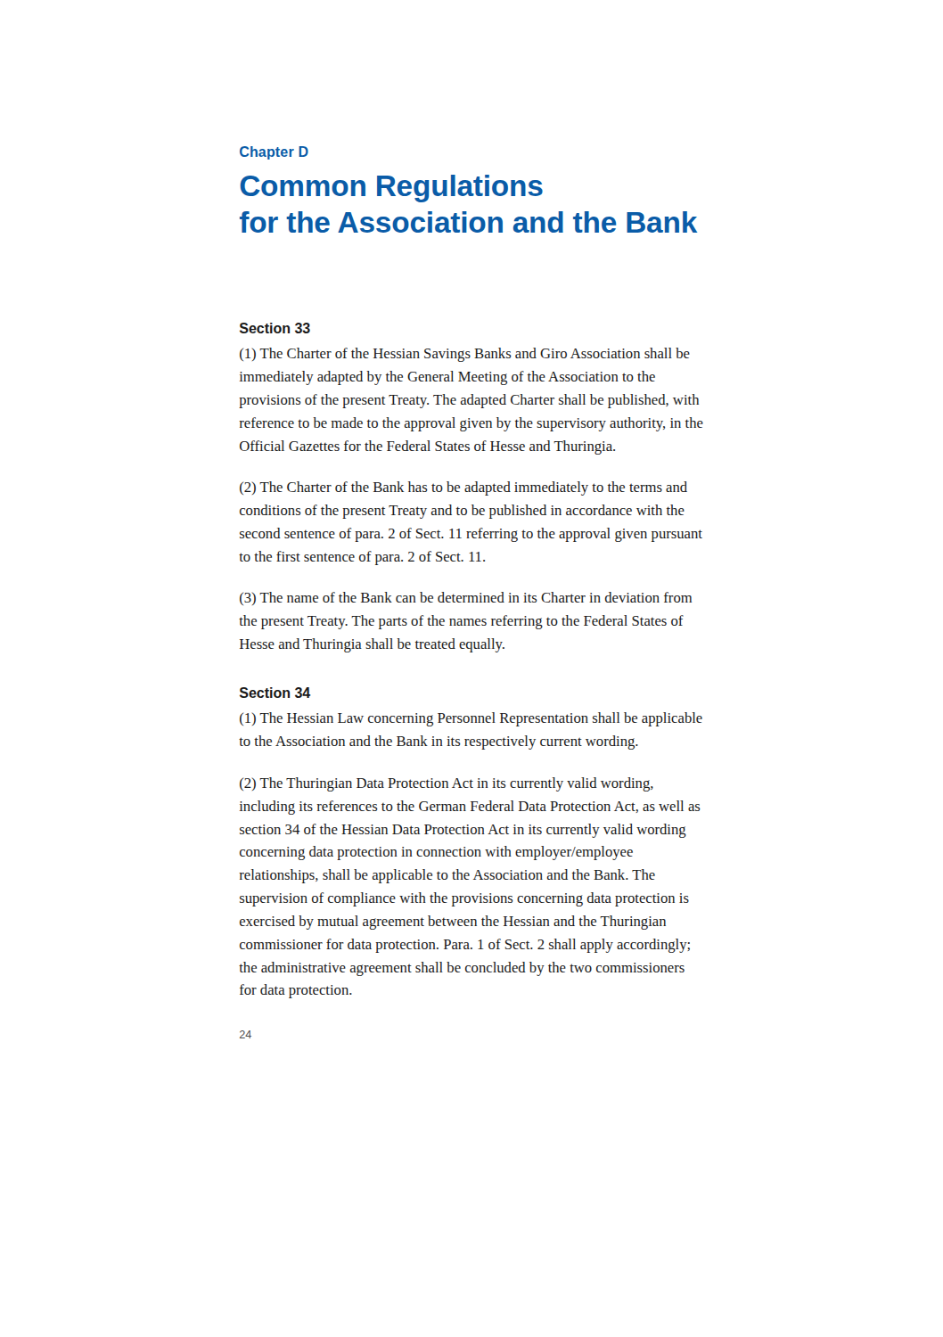Chapter D
Common Regulations
for the Association and the Bank
Section 33
(1) The Charter of the Hessian Savings Banks and Giro Association shall be immediately adapted by the General Meeting of the Association to the provisions of the present Treaty. The adapted Charter shall be published, with reference to be made to the approval given by the supervisory authority, in the Official Gazettes for the Federal States of Hesse and Thuringia.
(2) The Charter of the Bank has to be adapted immediately to the terms and conditions of the present Treaty and to be published in accordance with the second sentence of para. 2 of Sect. 11 referring to the approval given pursuant to the first sentence of para. 2 of Sect. 11.
(3) The name of the Bank can be determined in its Charter in deviation from the present Treaty. The parts of the names referring to the Federal States of Hesse and Thuringia shall be treated equally.
Section 34
(1) The Hessian Law concerning Personnel Representation shall be applicable to the Association and the Bank in its respectively current wording.
(2) The Thuringian Data Protection Act in its currently valid wording, including its references to the German Federal Data Protection Act, as well as section 34 of the Hessian Data Protection Act in its currently valid wording concerning data protection in connection with employer/employee relationships, shall be applicable to the Association and the Bank. The supervision of compliance with the provisions concerning data protection is exercised by mutual agreement between the Hessian and the Thuringian commissioner for data protection. Para. 1 of Sect. 2 shall apply accordingly; the administrative agreement shall be concluded by the two commissioners for data protection.
24